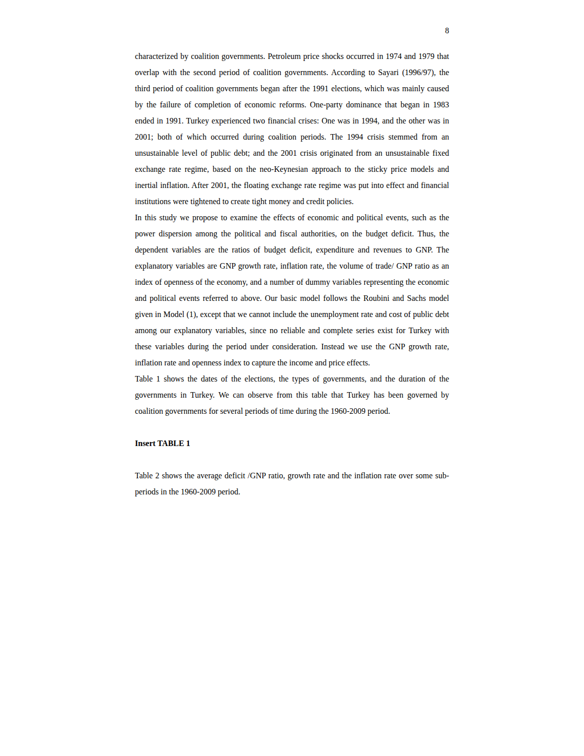8
characterized by coalition governments. Petroleum price shocks occurred in 1974 and 1979 that overlap with the second period of coalition governments. According to Sayari (1996/97), the third period of coalition governments began after the 1991 elections, which was mainly caused by the failure of completion of economic reforms. One-party dominance that began in 1983 ended in 1991. Turkey experienced two financial crises: One was in 1994, and the other was in 2001; both of which occurred during coalition periods. The 1994 crisis stemmed from an unsustainable level of public debt; and the 2001 crisis originated from an unsustainable fixed exchange rate regime, based on the neo-Keynesian approach to the sticky price models and inertial inflation. After 2001, the floating exchange rate regime was put into effect and financial institutions were tightened to create tight money and credit policies.
In this study we propose to examine the effects of economic and political events, such as the power dispersion among the political and fiscal authorities, on the budget deficit. Thus, the dependent variables are the ratios of budget deficit, expenditure and revenues to GNP. The explanatory variables are GNP growth rate, inflation rate, the volume of trade/ GNP ratio as an index of openness of the economy, and a number of dummy variables representing the economic and political events referred to above. Our basic model follows the Roubini and Sachs model given in Model (1), except that we cannot include the unemployment rate and cost of public debt among our explanatory variables, since no reliable and complete series exist for Turkey with these variables during the period under consideration. Instead we use the GNP growth rate, inflation rate and openness index to capture the income and price effects.
Table 1 shows the dates of the elections, the types of governments, and the duration of the governments in Turkey. We can observe from this table that Turkey has been governed by coalition governments for several periods of time during the 1960-2009 period.
Insert TABLE 1
Table 2 shows the average deficit /GNP ratio, growth rate and the inflation rate over some sub-periods in the 1960-2009 period.